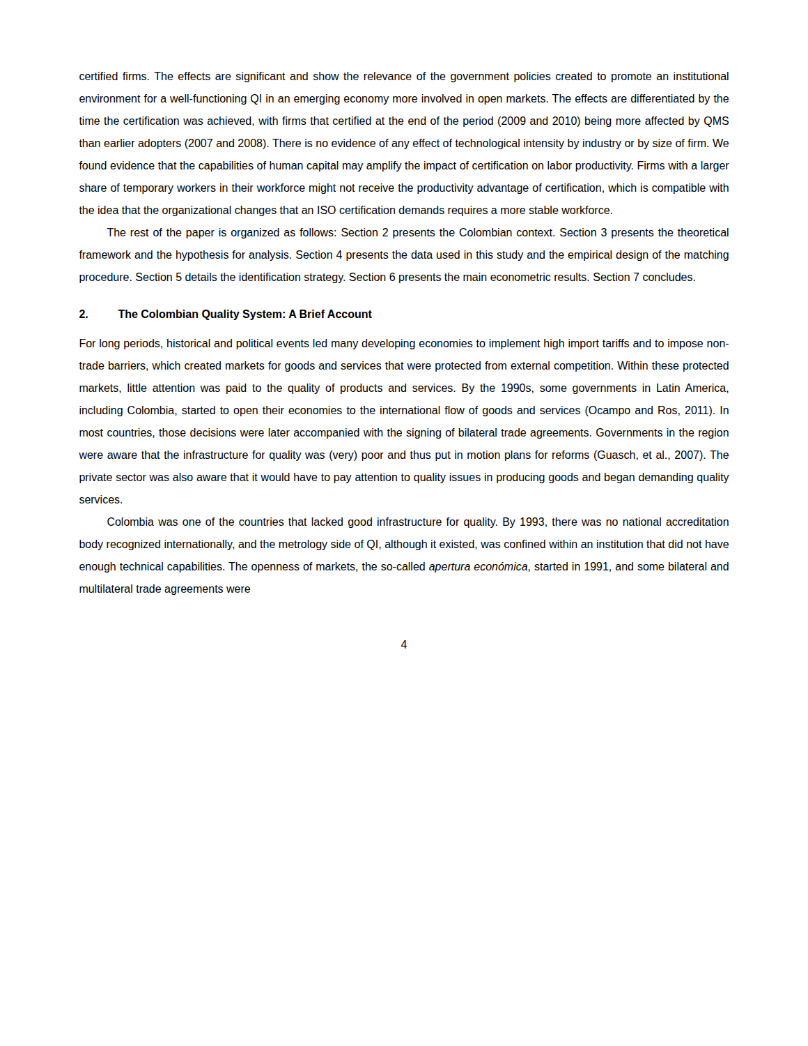certified firms. The effects are significant and show the relevance of the government policies created to promote an institutional environment for a well-functioning QI in an emerging economy more involved in open markets. The effects are differentiated by the time the certification was achieved, with firms that certified at the end of the period (2009 and 2010) being more affected by QMS than earlier adopters (2007 and 2008). There is no evidence of any effect of technological intensity by industry or by size of firm. We found evidence that the capabilities of human capital may amplify the impact of certification on labor productivity. Firms with a larger share of temporary workers in their workforce might not receive the productivity advantage of certification, which is compatible with the idea that the organizational changes that an ISO certification demands requires a more stable workforce.
The rest of the paper is organized as follows: Section 2 presents the Colombian context. Section 3 presents the theoretical framework and the hypothesis for analysis. Section 4 presents the data used in this study and the empirical design of the matching procedure. Section 5 details the identification strategy. Section 6 presents the main econometric results. Section 7 concludes.
2. The Colombian Quality System: A Brief Account
For long periods, historical and political events led many developing economies to implement high import tariffs and to impose non-trade barriers, which created markets for goods and services that were protected from external competition. Within these protected markets, little attention was paid to the quality of products and services. By the 1990s, some governments in Latin America, including Colombia, started to open their economies to the international flow of goods and services (Ocampo and Ros, 2011). In most countries, those decisions were later accompanied with the signing of bilateral trade agreements. Governments in the region were aware that the infrastructure for quality was (very) poor and thus put in motion plans for reforms (Guasch, et al., 2007). The private sector was also aware that it would have to pay attention to quality issues in producing goods and began demanding quality services.
Colombia was one of the countries that lacked good infrastructure for quality. By 1993, there was no national accreditation body recognized internationally, and the metrology side of QI, although it existed, was confined within an institution that did not have enough technical capabilities. The openness of markets, the so-called apertura económica, started in 1991, and some bilateral and multilateral trade agreements were
4